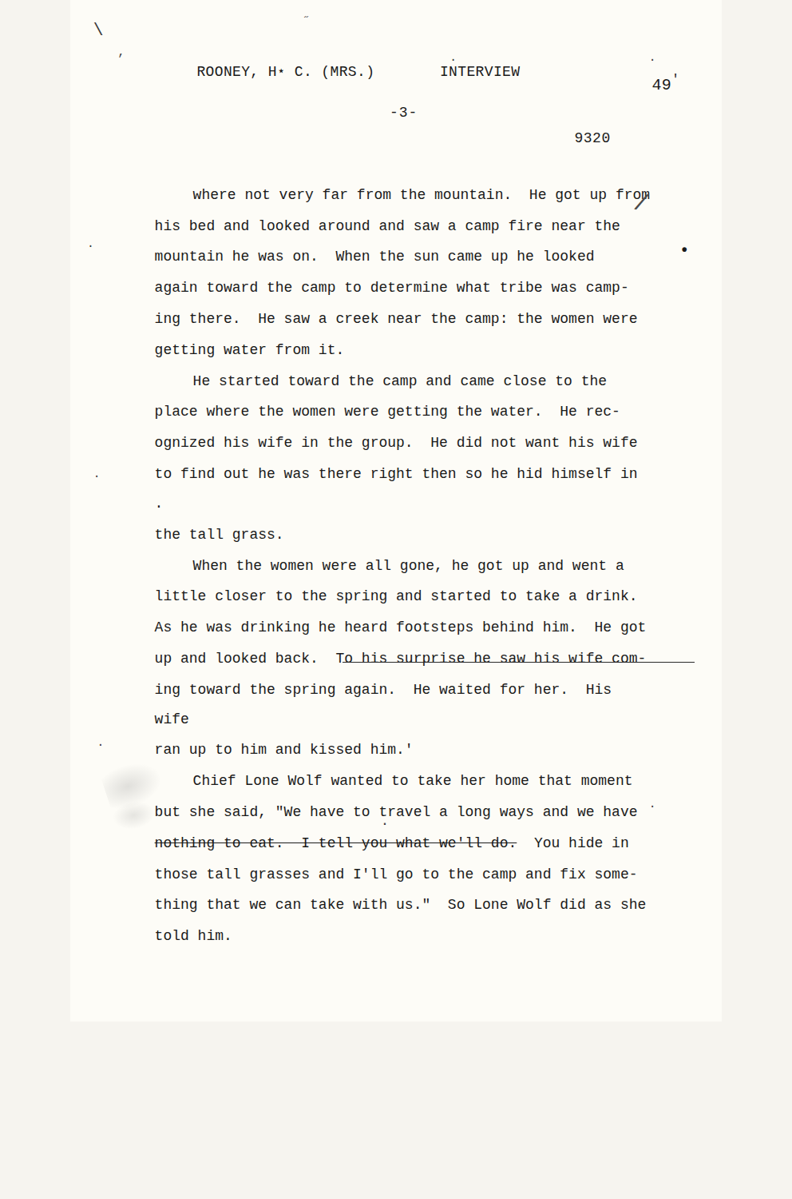\ , ˝ · · · · · · · / •
ROONEY, H⋆ C. (MRS.) INTERVIEW
49'
-3-
9320
where not very far from the mountain. He got up from
his bed and looked around and saw a camp fire near the
mountain he was on. When the sun came up he looked
again toward the camp to determine what tribe was camp-
ing there. He saw a creek near the camp: the women were
getting water from it.
He started toward the camp and came close to the
place where the women were getting the water. He rec-
ognized his wife in the group. He did not want his wife
to find out he was there right then so he hid himself in .
the tall grass.
When the women were all gone, he got up and went a
little closer to the spring and started to take a drink.
As he was drinking he heard footsteps behind him. He got
up and looked back. To his surprise he saw his wife com-
ing toward the spring again. He waited for her. His wife
ran up to him and kissed him.'
Chief Lone Wolf wanted to take her home that moment
but she said, "We have to travel a long ways and we have
nothing to eat. I tell you what we'll do. You hide in
those tall grasses and I'll go to the camp and fix some-
thing that we can take with us." So Lone Wolf did as she
told him.